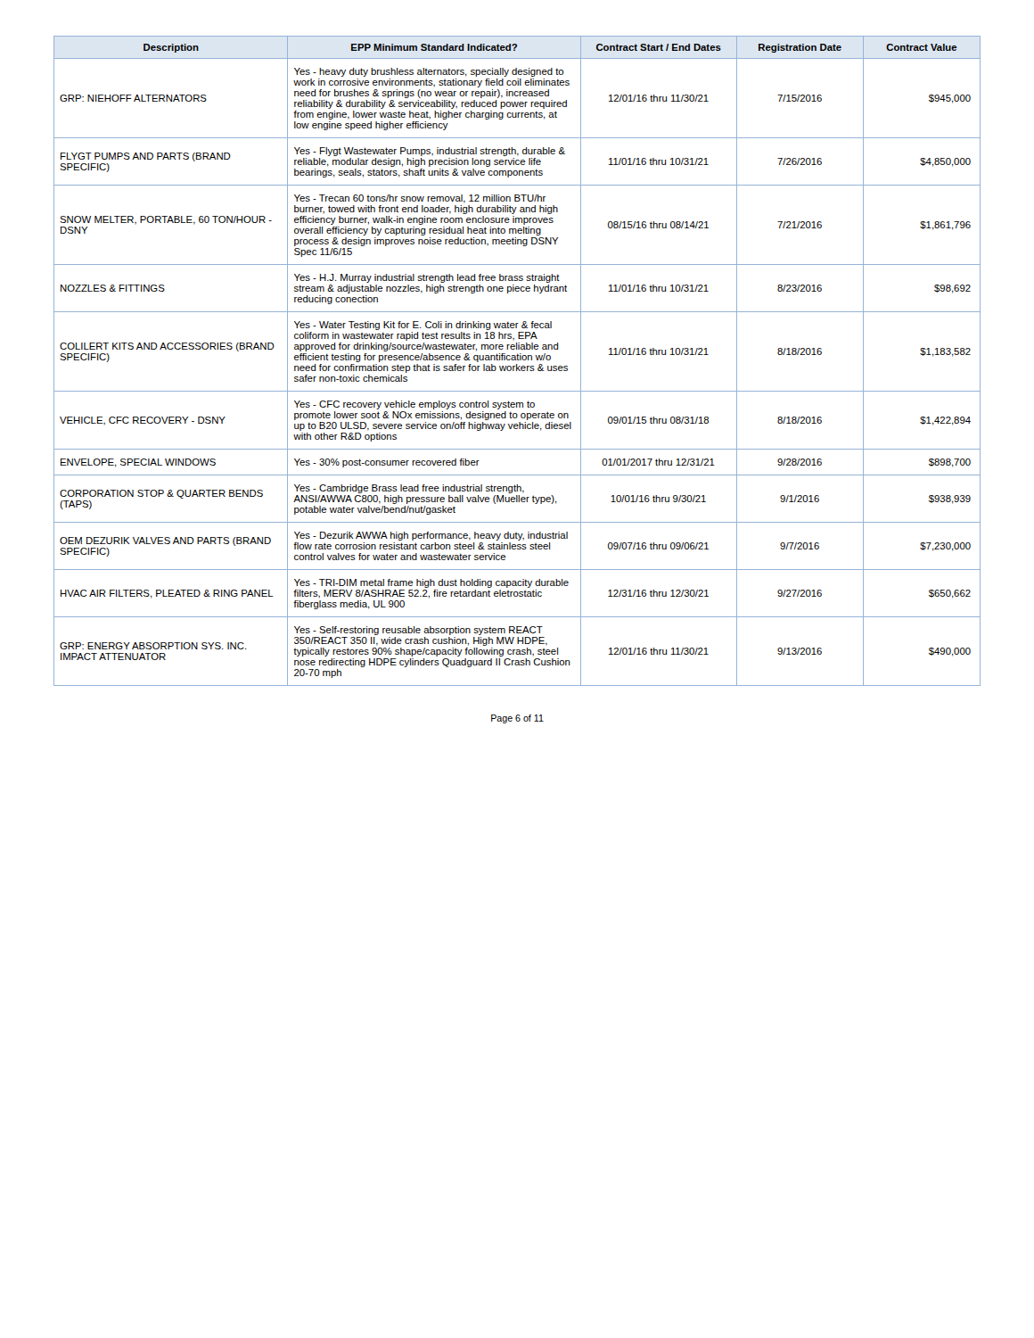| Description | EPP Minimum Standard Indicated? | Contract Start / End Dates | Registration Date | Contract Value |
| --- | --- | --- | --- | --- |
| GRP: NIEHOFF ALTERNATORS | Yes - heavy duty brushless alternators, specially designed to work in corrosive environments, stationary field coil eliminates need for brushes & springs (no wear or repair), increased reliability & durability & serviceability, reduced power required from engine, lower waste heat, higher charging currents, at low engine speed higher efficiency | 12/01/16 thru 11/30/21 | 7/15/2016 | $945,000 |
| FLYGT PUMPS AND PARTS (BRAND SPECIFIC) | Yes - Flygt Wastewater Pumps, industrial strength, durable & reliable, modular design, high precision long service life bearings, seals, stators, shaft units & valve components | 11/01/16 thru 10/31/21 | 7/26/2016 | $4,850,000 |
| SNOW MELTER, PORTABLE, 60 TON/HOUR - DSNY | Yes - Trecan 60 tons/hr snow removal, 12 million BTU/hr burner, towed with front end loader, high durability and high efficiency burner, walk-in engine room enclosure improves overall efficiency by capturing residual heat into melting process & design improves noise reduction, meeting DSNY Spec 11/6/15 | 08/15/16 thru 08/14/21 | 7/21/2016 | $1,861,796 |
| NOZZLES & FITTINGS | Yes - H.J. Murray industrial strength lead free brass straight stream & adjustable nozzles, high strength one piece hydrant reducing conection | 11/01/16 thru 10/31/21 | 8/23/2016 | $98,692 |
| COLILERT KITS AND ACCESSORIES (BRAND SPECIFIC) | Yes - Water Testing Kit for E. Coli in drinking water & fecal coliform in wastewater rapid test results in 18 hrs, EPA approved for drinking/source/wastewater, more reliable and efficient testing for presence/absence & quantification w/o need for confirmation step that is safer for lab workers & uses safer non-toxic chemicals | 11/01/16 thru 10/31/21 | 8/18/2016 | $1,183,582 |
| VEHICLE, CFC RECOVERY - DSNY | Yes - CFC recovery vehicle employs control system to promote lower soot & NOx emissions, designed to operate on up to B20 ULSD, severe service on/off highway vehicle, diesel with other R&D options | 09/01/15 thru 08/31/18 | 8/18/2016 | $1,422,894 |
| ENVELOPE, SPECIAL WINDOWS | Yes - 30% post-consumer recovered fiber | 01/01/2017 thru 12/31/21 | 9/28/2016 | $898,700 |
| CORPORATION STOP & QUARTER BENDS (TAPS) | Yes - Cambridge Brass lead free industrial strength, ANSI/AWWA C800, high pressure ball valve (Mueller type), potable water valve/bend/nut/gasket | 10/01/16 thru 9/30/21 | 9/1/2016 | $938,939 |
| OEM DEZURIK VALVES AND PARTS (BRAND SPECIFIC) | Yes - Dezurik AWWA high performance, heavy duty, industrial flow rate corrosion resistant carbon steel & stainless steel control valves for water and wastewater service | 09/07/16 thru 09/06/21 | 9/7/2016 | $7,230,000 |
| HVAC AIR FILTERS, PLEATED & RING PANEL | Yes - TRI-DIM metal frame high dust holding capacity durable filters, MERV 8/ASHRAE 52.2, fire retardant eletrostatic fiberglass media, UL 900 | 12/31/16 thru 12/30/21 | 9/27/2016 | $650,662 |
| GRP: ENERGY ABSORPTION SYS. INC. IMPACT ATTENUATOR | Yes - Self-restoring reusable absorption system REACT 350/REACT 350 II, wide crash cushion, High MW HDPE, typically restores 90% shape/capacity following crash, steel nose redirecting HDPE cylinders Quadguard II Crash Cushion 20-70 mph | 12/01/16 thru 11/30/21 | 9/13/2016 | $490,000 |
Page 6 of 11